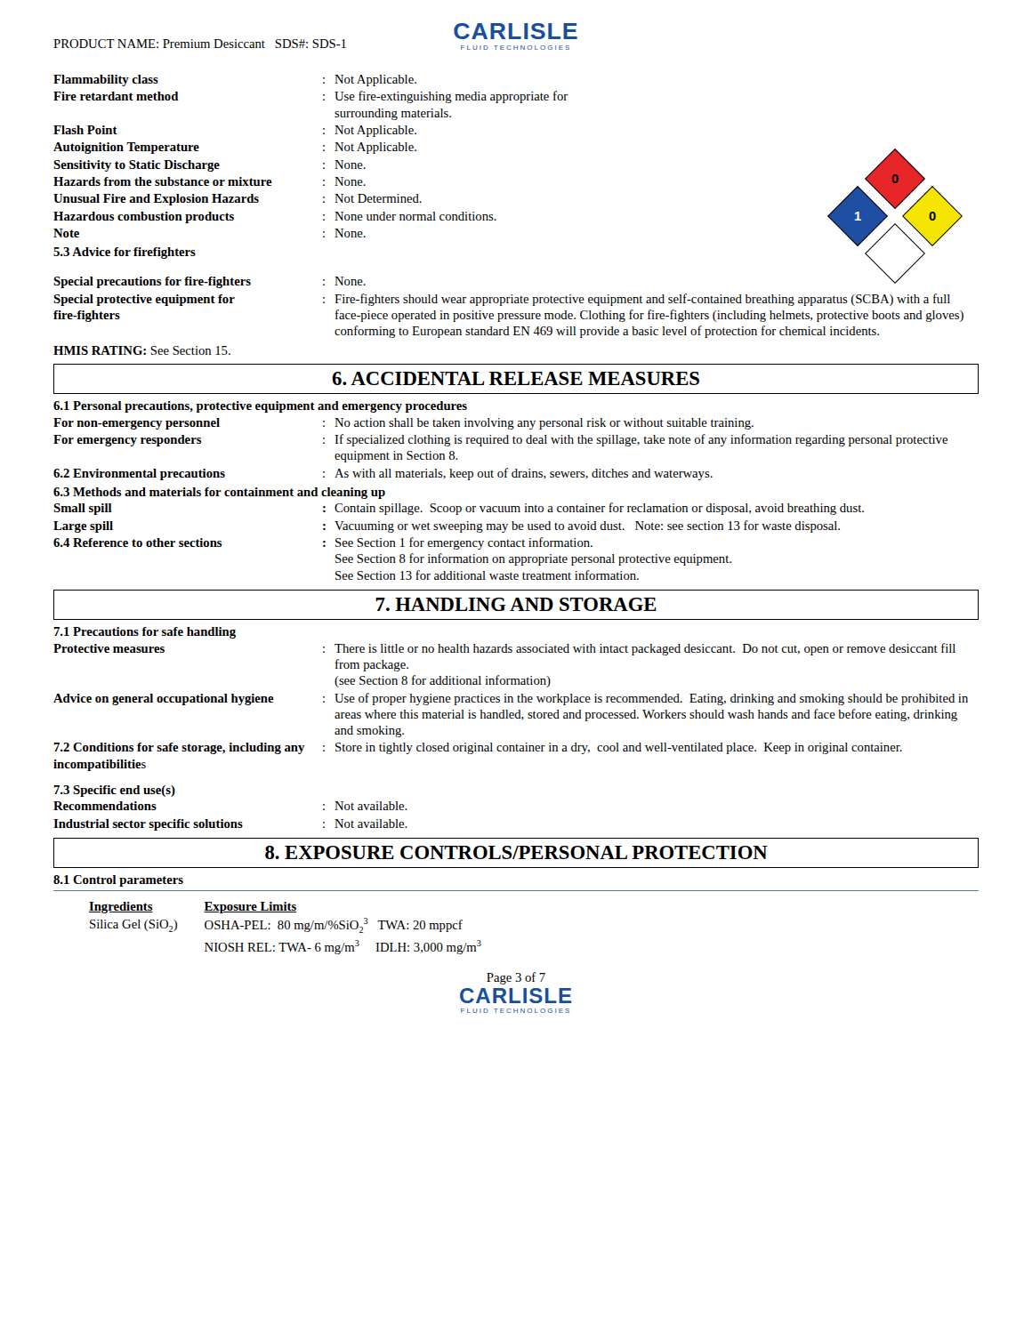CARLISLE
FLUID TECHNOLOGIES
PRODUCT NAME: Premium Desiccant SDS#: SDS-1
| Flammability class | : | Not Applicable. |
| Fire retardant method | : | Use fire-extinguishing media appropriate for surrounding materials. |
| Flash Point | : | Not Applicable. |
| Autoignition Temperature | : | Not Applicable. |
| Sensitivity to Static Discharge | : | None. |
| Hazards from the substance or mixture | : | None. |
| Unusual Fire and Explosion Hazards | : | Not Determined. |
| Hazardous combustion products | : | None under normal conditions. |
| Note | : | None. |
0
1
0
5.3 Advice for firefighters
| Special precautions for fire-fighters | : | None. |
| Special protective equipment for fire-fighters | : | Fire-fighters should wear appropriate protective equipment and self-contained breathing apparatus (SCBA) with a full face-piece operated in positive pressure mode. Clothing for fire-fighters (including helmets, protective boots and gloves) conforming to European standard EN 469 will provide a basic level of protection for chemical incidents. |
HMIS RATING: See Section 15.
6. ACCIDENTAL RELEASE MEASURES
6.1 Personal precautions, protective equipment and emergency procedures
| For non-emergency personnel | : | No action shall be taken involving any personal risk or without suitable training. |
| For emergency responders | : | If specialized clothing is required to deal with the spillage, take note of any information regarding personal protective equipment in Section 8. |
| 6.2 Environmental precautions | : | As with all materials, keep out of drains, sewers, ditches and waterways. |
6.3 Methods and materials for containment and cleaning up
| Small spill | : | Contain spillage. Scoop or vacuum into a container for reclamation or disposal, avoid breathing dust. |
| Large spill | : | Vacuuming or wet sweeping may be used to avoid dust. Note: see section 13 for waste disposal. |
| 6.4 Reference to other sections | : | See Section 1 for emergency contact information. See Section 8 for information on appropriate personal protective equipment. See Section 13 for additional waste treatment information. |
7. HANDLING AND STORAGE
7.1 Precautions for safe handling
| Protective measures | : | There is little or no health hazards associated with intact packaged desiccant. Do not cut, open or remove desiccant fill from package. (see Section 8 for additional information) |
| Advice on general occupational hygiene | : | Use of proper hygiene practices in the workplace is recommended. Eating, drinking and smoking should be prohibited in areas where this material is handled, stored and processed. Workers should wash hands and face before eating, drinking and smoking. |
| 7.2 Conditions for safe storage, including any incompatibilitie s | : | Store in tightly closed original container in a dry, cool and well-ventilated place. Keep in original container. |
7.3 Specific end use(s)
| Recommendations | : | Not available. |
| Industrial sector specific solutions | : | Not available. |
8. EXPOSURE CONTROLS/PERSONAL PROTECTION
8.1 Control parameters
| Ingredients | Exposure Limits |
| Silica Gel (SiO 2 ) | OSHA-PEL: 80 mg/m/%SiO 2 3 TWA: 20 mppcf |
| | NIOSH REL: TWA- 6 mg/m 3 IDLH: 3,000 mg/m 3 |
Page 3 of 7
CARLISLE
FLUID TECHNOLOGIES